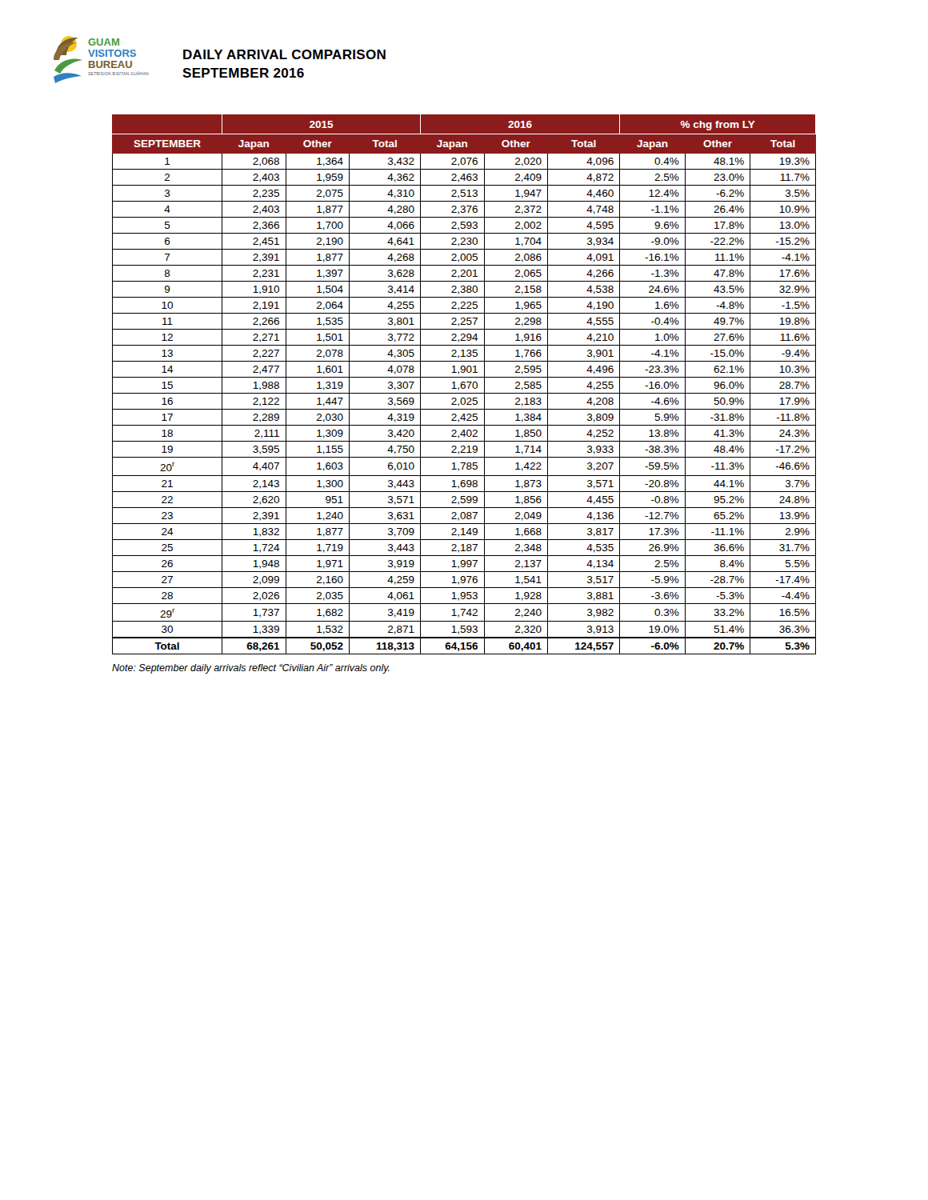GUAM VISITORS BUREAU SETBISION BISITAN GUÅHAN
DAILY ARRIVAL COMPARISON
SEPTEMBER 2016
| | 2015 | 2016 | % chg from LY |
| --- | --- | --- | --- |
| SEPTEMBER | Japan | Other | Total | Japan | Other | Total | Japan | Other | Total |
| 1 | 2,068 | 1,364 | 3,432 | 2,076 | 2,020 | 4,096 | 0.4% | 48.1% | 19.3% |
| 2 | 2,403 | 1,959 | 4,362 | 2,463 | 2,409 | 4,872 | 2.5% | 23.0% | 11.7% |
| 3 | 2,235 | 2,075 | 4,310 | 2,513 | 1,947 | 4,460 | 12.4% | -6.2% | 3.5% |
| 4 | 2,403 | 1,877 | 4,280 | 2,376 | 2,372 | 4,748 | -1.1% | 26.4% | 10.9% |
| 5 | 2,366 | 1,700 | 4,066 | 2,593 | 2,002 | 4,595 | 9.6% | 17.8% | 13.0% |
| 6 | 2,451 | 2,190 | 4,641 | 2,230 | 1,704 | 3,934 | -9.0% | -22.2% | -15.2% |
| 7 | 2,391 | 1,877 | 4,268 | 2,005 | 2,086 | 4,091 | -16.1% | 11.1% | -4.1% |
| 8 | 2,231 | 1,397 | 3,628 | 2,201 | 2,065 | 4,266 | -1.3% | 47.8% | 17.6% |
| 9 | 1,910 | 1,504 | 3,414 | 2,380 | 2,158 | 4,538 | 24.6% | 43.5% | 32.9% |
| 10 | 2,191 | 2,064 | 4,255 | 2,225 | 1,965 | 4,190 | 1.6% | -4.8% | -1.5% |
| 11 | 2,266 | 1,535 | 3,801 | 2,257 | 2,298 | 4,555 | -0.4% | 49.7% | 19.8% |
| 12 | 2,271 | 1,501 | 3,772 | 2,294 | 1,916 | 4,210 | 1.0% | 27.6% | 11.6% |
| 13 | 2,227 | 2,078 | 4,305 | 2,135 | 1,766 | 3,901 | -4.1% | -15.0% | -9.4% |
| 14 | 2,477 | 1,601 | 4,078 | 1,901 | 2,595 | 4,496 | -23.3% | 62.1% | 10.3% |
| 15 | 1,988 | 1,319 | 3,307 | 1,670 | 2,585 | 4,255 | -16.0% | 96.0% | 28.7% |
| 16 | 2,122 | 1,447 | 3,569 | 2,025 | 2,183 | 4,208 | -4.6% | 50.9% | 17.9% |
| 17 | 2,289 | 2,030 | 4,319 | 2,425 | 1,384 | 3,809 | 5.9% | -31.8% | -11.8% |
| 18 | 2,111 | 1,309 | 3,420 | 2,402 | 1,850 | 4,252 | 13.8% | 41.3% | 24.3% |
| 19 | 3,595 | 1,155 | 4,750 | 2,219 | 1,714 | 3,933 | -38.3% | 48.4% | -17.2% |
| 20 r | 4,407 | 1,603 | 6,010 | 1,785 | 1,422 | 3,207 | -59.5% | -11.3% | -46.6% |
| 21 | 2,143 | 1,300 | 3,443 | 1,698 | 1,873 | 3,571 | -20.8% | 44.1% | 3.7% |
| 22 | 2,620 | 951 | 3,571 | 2,599 | 1,856 | 4,455 | -0.8% | 95.2% | 24.8% |
| 23 | 2,391 | 1,240 | 3,631 | 2,087 | 2,049 | 4,136 | -12.7% | 65.2% | 13.9% |
| 24 | 1,832 | 1,877 | 3,709 | 2,149 | 1,668 | 3,817 | 17.3% | -11.1% | 2.9% |
| 25 | 1,724 | 1,719 | 3,443 | 2,187 | 2,348 | 4,535 | 26.9% | 36.6% | 31.7% |
| 26 | 1,948 | 1,971 | 3,919 | 1,997 | 2,137 | 4,134 | 2.5% | 8.4% | 5.5% |
| 27 | 2,099 | 2,160 | 4,259 | 1,976 | 1,541 | 3,517 | -5.9% | -28.7% | -17.4% |
| 28 | 2,026 | 2,035 | 4,061 | 1,953 | 1,928 | 3,881 | -3.6% | -5.3% | -4.4% |
| 29 r | 1,737 | 1,682 | 3,419 | 1,742 | 2,240 | 3,982 | 0.3% | 33.2% | 16.5% |
| 30 | 1,339 | 1,532 | 2,871 | 1,593 | 2,320 | 3,913 | 19.0% | 51.4% | 36.3% |
| Total | 68,261 | 50,052 | 118,313 | 64,156 | 60,401 | 124,557 | -6.0% | 20.7% | 5.3% |
Note: September daily arrivals reflect “Civilian Air” arrivals only.